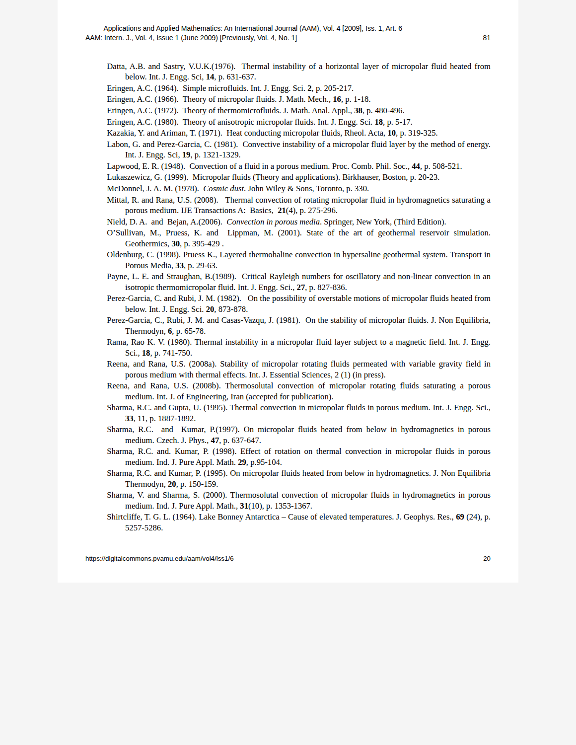Applications and Applied Mathematics: An International Journal (AAM), Vol. 4 [2009], Iss. 1, Art. 6
AAM: Intern. J., Vol. 4, Issue 1 (June 2009) [Previously, Vol. 4, No. 1] 81
Datta, A.B. and Sastry, V.U.K.(1976). Thermal instability of a horizontal layer of micropolar fluid heated from below. Int. J. Engg. Sci, 14, p. 631-637.
Eringen, A.C. (1964). Simple microfluids. Int. J. Engg. Sci. 2, p. 205-217.
Eringen, A.C. (1966). Theory of micropolar fluids. J. Math. Mech., 16, p. 1-18.
Eringen, A.C. (1972). Theory of thermomicrofluids. J. Math. Anal. Appl., 38, p. 480-496.
Eringen, A.C. (1980). Theory of anisotropic micropolar fluids. Int. J. Engg. Sci. 18, p. 5-17.
Kazakia, Y. and Ariman, T. (1971). Heat conducting micropolar fluids, Rheol. Acta, 10, p. 319-325.
Labon, G. and Perez-Garcia, C. (1981). Convective instability of a micropolar fluid layer by the method of energy. Int. J. Engg. Sci, 19, p. 1321-1329.
Lapwood, E. R. (1948). Convection of a fluid in a porous medium. Proc. Comb. Phil. Soc., 44, p. 508-521.
Lukaszewicz, G. (1999). Micropolar fluids (Theory and applications). Birkhauser, Boston, p. 20-23.
McDonnel, J. A. M. (1978). Cosmic dust. John Wiley & Sons, Toronto, p. 330.
Mittal, R. and Rana, U.S. (2008). Thermal convection of rotating micropolar fluid in hydromagnetics saturating a porous medium. IJE Transactions A: Basics, 21(4), p. 275-296.
Nield, D. A. and Bejan, A.(2006). Convection in porous media. Springer, New York, (Third Edition).
O’Sullivan, M., Pruess, K. and Lippman, M. (2001). State of the art of geothermal reservoir simulation. Geothermics, 30, p. 395-429 .
Oldenburg, C. (1998). Pruess K., Layered thermohaline convection in hypersaline geothermal system. Transport in Porous Media, 33, p. 29-63.
Payne, L. E. and Straughan, B.(1989). Critical Rayleigh numbers for oscillatory and non-linear convection in an isotropic thermomicropolar fluid. Int. J. Engg. Sci., 27, p. 827-836.
Perez-Garcia, C. and Rubi, J. M. (1982). On the possibility of overstable motions of micropolar fluids heated from below. Int. J. Engg. Sci. 20, 873-878.
Perez-Garcia, C., Rubi, J. M. and Casas-Vazqu, J. (1981). On the stability of micropolar fluids. J. Non Equilibria, Thermodyn, 6, p. 65-78.
Rama, Rao K. V. (1980). Thermal instability in a micropolar fluid layer subject to a magnetic field. Int. J. Engg. Sci., 18, p. 741-750.
Reena, and Rana, U.S. (2008a). Stability of micropolar rotating fluids permeated with variable gravity field in porous medium with thermal effects. Int. J. Essential Sciences, 2 (1) (in press).
Reena, and Rana, U.S. (2008b). Thermosolutal convection of micropolar rotating fluids saturating a porous medium. Int. J. of Engineering, Iran (accepted for publication).
Sharma, R.C. and Gupta, U. (1995). Thermal convection in micropolar fluids in porous medium. Int. J. Engg. Sci., 33, 11, p. 1887-1892.
Sharma, R.C. and Kumar, P.(1997). On micropolar fluids heated from below in hydromagnetics in porous medium. Czech. J. Phys., 47, p. 637-647.
Sharma, R.C. and. Kumar, P. (1998). Effect of rotation on thermal convection in micropolar fluids in porous medium. Ind. J. Pure Appl. Math. 29, p.95-104.
Sharma, R.C. and Kumar, P. (1995). On micropolar fluids heated from below in hydromagnetics. J. Non Equilibria Thermodyn, 20, p. 150-159.
Sharma, V. and Sharma, S. (2000). Thermosolutal convection of micropolar fluids in hydromagnetics in porous medium. Ind. J. Pure Appl. Math., 31(10), p. 1353-1367.
Shirtcliffe, T. G. L. (1964). Lake Bonney Antarctica – Cause of elevated temperatures. J. Geophys. Res., 69 (24), p. 5257-5286.
https://digitalcommons.pvamu.edu/aam/vol4/iss1/6 20